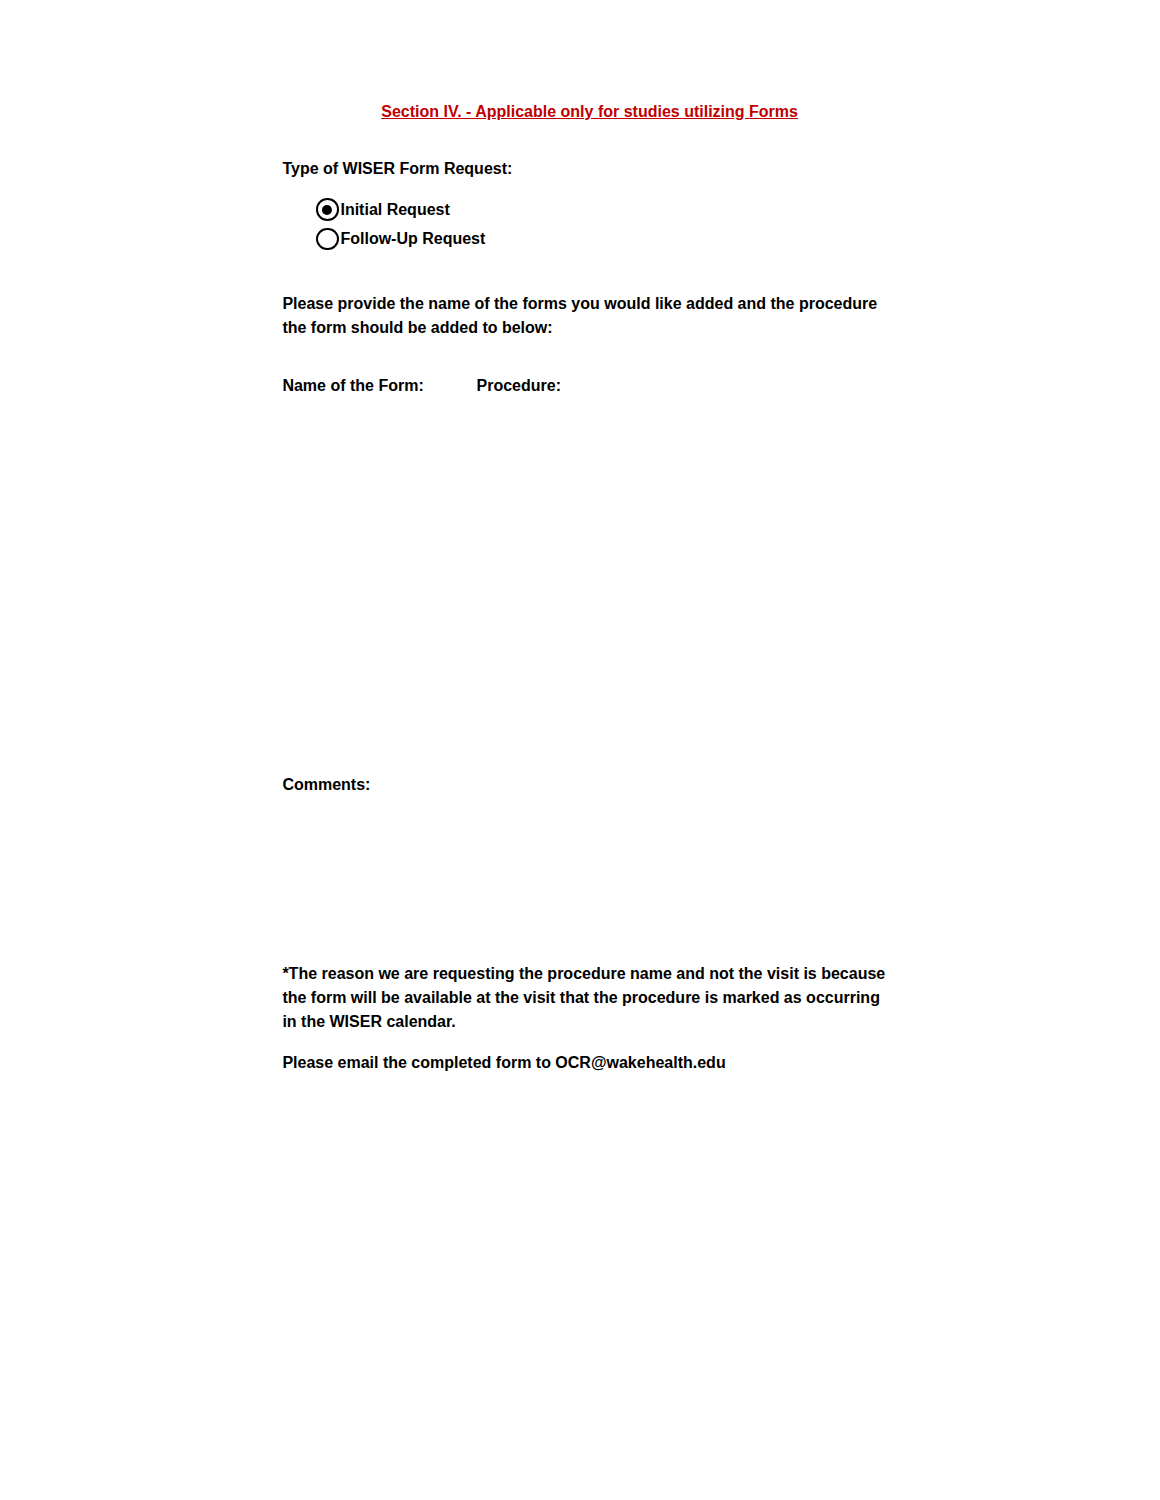Section IV. - Applicable only for studies utilizing Forms
Type of WISER Form Request:
Initial Request
Follow-Up Request
Please provide the name of the forms you would like added and the procedure the form should be added to below:
Name of the Form: Procedure:
Comments:
*The reason we are requesting the procedure name and not the visit is because the form will be available at the visit that the procedure is marked as occurring in the WISER calendar.
Please email the completed form to OCR@wakehealth.edu